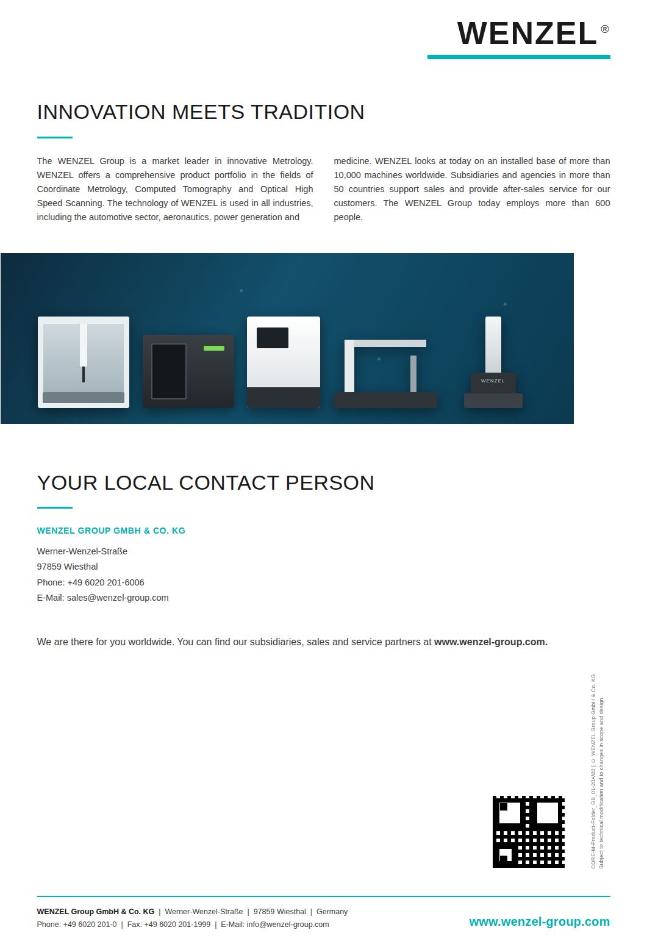WENZEL®
Innovation meets tradition
The WENZEL Group is a market leader in innovative Metrology. WENZEL offers a comprehensive product portfolio in the fields of Coordinate Metrology, Computed Tomography and Optical High Speed Scanning. The technology of WENZEL is used in all industries, including the automotive sector, aeronautics, power generation and
medicine. WENZEL looks at today on an installed base of more than 10,000 machines worldwide. Subsidiaries and agencies in more than 50 countries support sales and provide after-sales service for our customers. The WENZEL Group today employs more than 600 people.
WENZEL
Your local contact person
WENZEL Group GmbH & Co. KG
Werner-Wenzel-Straße
97859 Wiesthal
Phone: +49 6020 201-6006
E-Mail: sales@wenzel-group.com
We are there for you worldwide. You can find our subsidiaries, sales and service partners at www.wenzel-group.com.
CORE-M-Product-Folder_GB_01-20A\02 | © WENZEL Group GmbH & Co. KG
Subject to technical modification and to changes in scope and design.
WENZEL Group GmbH & Co. KG | Werner-Wenzel-Straße | 97859 Wiesthal | Germany
Phone: +49 6020 201-0 | Fax: +49 6020 201-1999 | E-Mail: info@wenzel-group.com
www.wenzel-group.com